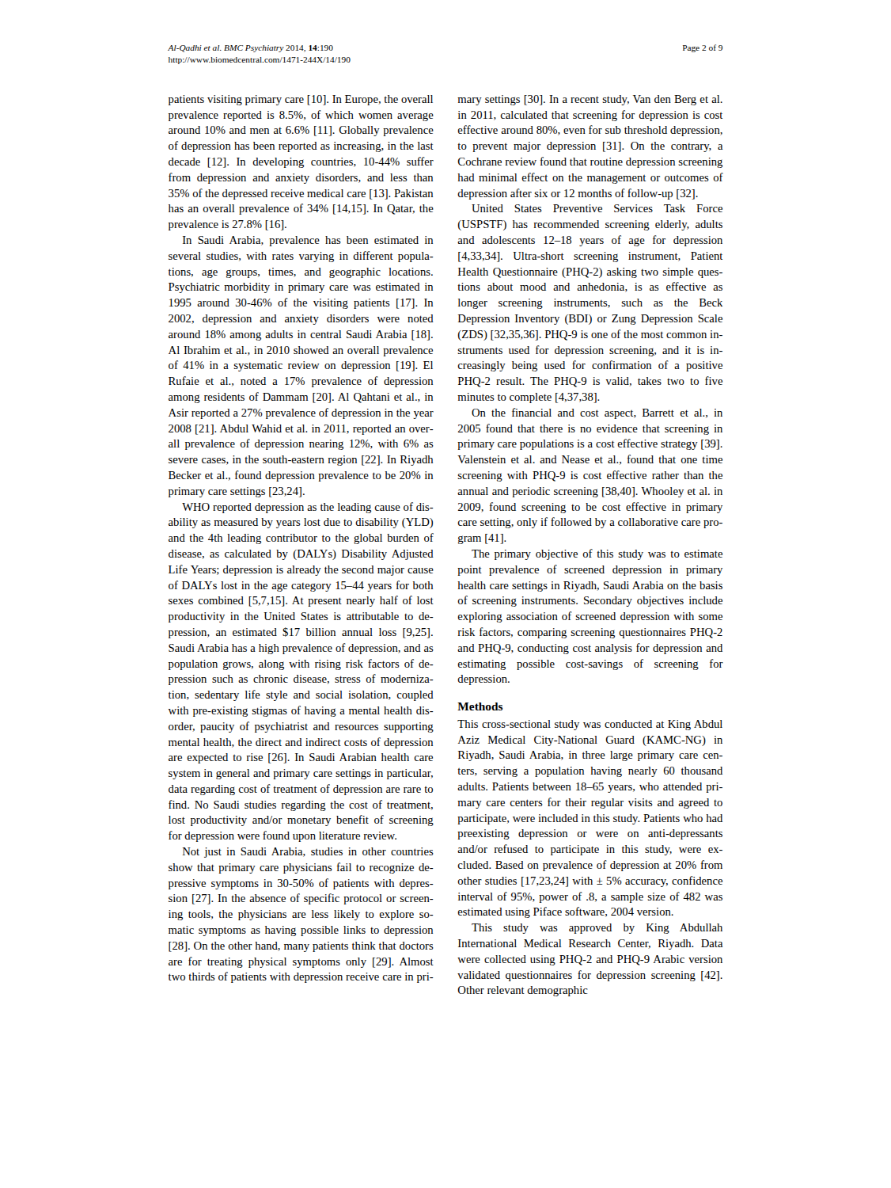Al-Qadhi et al. BMC Psychiatry 2014, 14:190
http://www.biomedcentral.com/1471-244X/14/190
Page 2 of 9
patients visiting primary care [10]. In Europe, the overall prevalence reported is 8.5%, of which women average around 10% and men at 6.6% [11]. Globally prevalence of depression has been reported as increasing, in the last decade [12]. In developing countries, 10-44% suffer from depression and anxiety disorders, and less than 35% of the depressed receive medical care [13]. Pakistan has an overall prevalence of 34% [14,15]. In Qatar, the prevalence is 27.8% [16].
In Saudi Arabia, prevalence has been estimated in several studies, with rates varying in different populations, age groups, times, and geographic locations. Psychiatric morbidity in primary care was estimated in 1995 around 30-46% of the visiting patients [17]. In 2002, depression and anxiety disorders were noted around 18% among adults in central Saudi Arabia [18]. Al Ibrahim et al., in 2010 showed an overall prevalence of 41% in a systematic review on depression [19]. El Rufaie et al., noted a 17% prevalence of depression among residents of Dammam [20]. Al Qahtani et al., in Asir reported a 27% prevalence of depression in the year 2008 [21]. Abdul Wahid et al. in 2011, reported an overall prevalence of depression nearing 12%, with 6% as severe cases, in the south-eastern region [22]. In Riyadh Becker et al., found depression prevalence to be 20% in primary care settings [23,24].
WHO reported depression as the leading cause of disability as measured by years lost due to disability (YLD) and the 4th leading contributor to the global burden of disease, as calculated by (DALYs) Disability Adjusted Life Years; depression is already the second major cause of DALYs lost in the age category 15–44 years for both sexes combined [5,7,15]. At present nearly half of lost productivity in the United States is attributable to depression, an estimated $17 billion annual loss [9,25]. Saudi Arabia has a high prevalence of depression, and as population grows, along with rising risk factors of depression such as chronic disease, stress of modernization, sedentary life style and social isolation, coupled with pre-existing stigmas of having a mental health disorder, paucity of psychiatrist and resources supporting mental health, the direct and indirect costs of depression are expected to rise [26]. In Saudi Arabian health care system in general and primary care settings in particular, data regarding cost of treatment of depression are rare to find. No Saudi studies regarding the cost of treatment, lost productivity and/or monetary benefit of screening for depression were found upon literature review.
Not just in Saudi Arabia, studies in other countries show that primary care physicians fail to recognize depressive symptoms in 30-50% of patients with depression [27]. In the absence of specific protocol or screening tools, the physicians are less likely to explore somatic symptoms as having possible links to depression [28]. On the other hand, many patients think that doctors are for treating physical symptoms only [29]. Almost two thirds of patients with depression receive care in primary settings [30]. In a recent study, Van den Berg et al. in 2011, calculated that screening for depression is cost effective around 80%, even for sub threshold depression, to prevent major depression [31]. On the contrary, a Cochrane review found that routine depression screening had minimal effect on the management or outcomes of depression after six or 12 months of follow-up [32].
United States Preventive Services Task Force (USPSTF) has recommended screening elderly, adults and adolescents 12–18 years of age for depression [4,33,34]. Ultra-short screening instrument, Patient Health Questionnaire (PHQ-2) asking two simple questions about mood and anhedonia, is as effective as longer screening instruments, such as the Beck Depression Inventory (BDI) or Zung Depression Scale (ZDS) [32,35,36]. PHQ-9 is one of the most common instruments used for depression screening, and it is increasingly being used for confirmation of a positive PHQ-2 result. The PHQ-9 is valid, takes two to five minutes to complete [4,37,38].
On the financial and cost aspect, Barrett et al., in 2005 found that there is no evidence that screening in primary care populations is a cost effective strategy [39]. Valenstein et al. and Nease et al., found that one time screening with PHQ-9 is cost effective rather than the annual and periodic screening [38,40]. Whooley et al. in 2009, found screening to be cost effective in primary care setting, only if followed by a collaborative care program [41].
The primary objective of this study was to estimate point prevalence of screened depression in primary health care settings in Riyadh, Saudi Arabia on the basis of screening instruments. Secondary objectives include exploring association of screened depression with some risk factors, comparing screening questionnaires PHQ-2 and PHQ-9, conducting cost analysis for depression and estimating possible cost-savings of screening for depression.
Methods
This cross-sectional study was conducted at King Abdul Aziz Medical City-National Guard (KAMC-NG) in Riyadh, Saudi Arabia, in three large primary care centers, serving a population having nearly 60 thousand adults. Patients between 18–65 years, who attended primary care centers for their regular visits and agreed to participate, were included in this study. Patients who had preexisting depression or were on anti-depressants and/or refused to participate in this study, were excluded. Based on prevalence of depression at 20% from other studies [17,23,24] with ± 5% accuracy, confidence interval of 95%, power of .8, a sample size of 482 was estimated using Piface software, 2004 version.
This study was approved by King Abdullah International Medical Research Center, Riyadh. Data were collected using PHQ-2 and PHQ-9 Arabic version validated questionnaires for depression screening [42]. Other relevant demographic